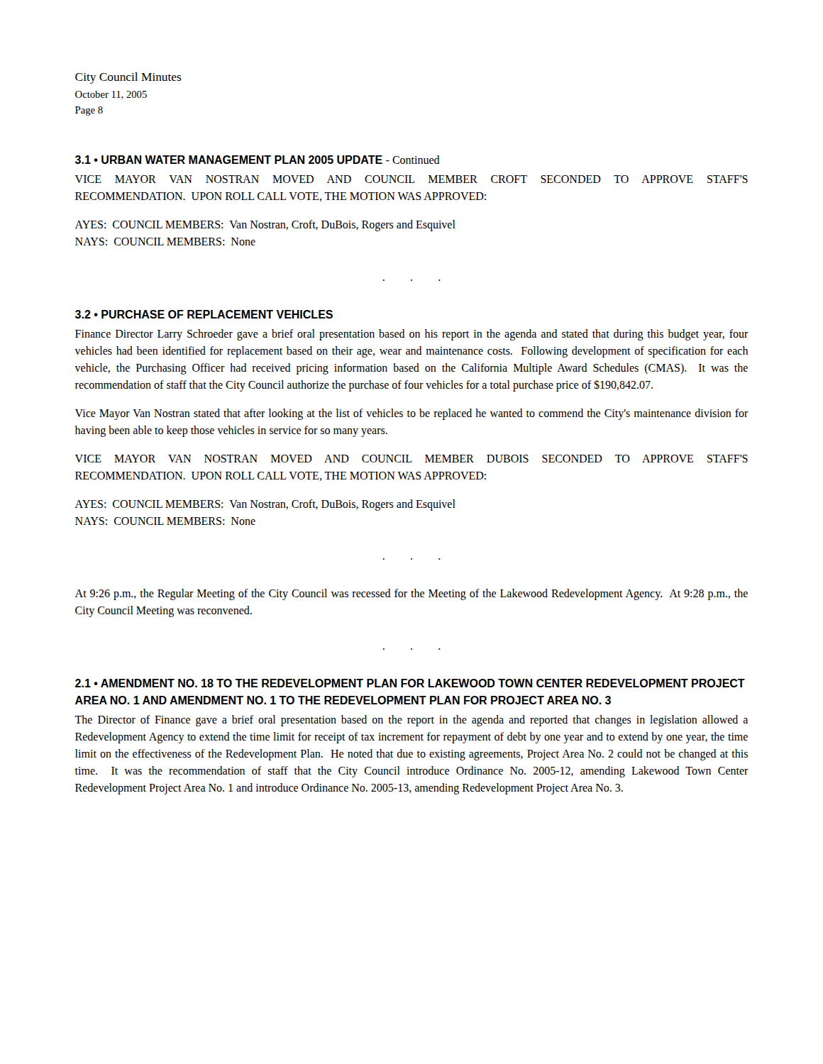City Council Minutes
October 11, 2005
Page 8
3.1 • URBAN WATER MANAGEMENT PLAN 2005 UPDATE - Continued
VICE MAYOR VAN NOSTRAN MOVED AND COUNCIL MEMBER CROFT SECONDED TO APPROVE STAFF'S RECOMMENDATION. UPON ROLL CALL VOTE, THE MOTION WAS APPROVED:
AYES: COUNCIL MEMBERS: Van Nostran, Croft, DuBois, Rogers and Esquivel
NAYS: COUNCIL MEMBERS: None
...
3.2 • PURCHASE OF REPLACEMENT VEHICLES
Finance Director Larry Schroeder gave a brief oral presentation based on his report in the agenda and stated that during this budget year, four vehicles had been identified for replacement based on their age, wear and maintenance costs. Following development of specification for each vehicle, the Purchasing Officer had received pricing information based on the California Multiple Award Schedules (CMAS). It was the recommendation of staff that the City Council authorize the purchase of four vehicles for a total purchase price of $190,842.07.
Vice Mayor Van Nostran stated that after looking at the list of vehicles to be replaced he wanted to commend the City's maintenance division for having been able to keep those vehicles in service for so many years.
VICE MAYOR VAN NOSTRAN MOVED AND COUNCIL MEMBER DUBOIS SECONDED TO APPROVE STAFF'S RECOMMENDATION. UPON ROLL CALL VOTE, THE MOTION WAS APPROVED:
AYES: COUNCIL MEMBERS: Van Nostran, Croft, DuBois, Rogers and Esquivel
NAYS: COUNCIL MEMBERS: None
...
At 9:26 p.m., the Regular Meeting of the City Council was recessed for the Meeting of the Lakewood Redevelopment Agency. At 9:28 p.m., the City Council Meeting was reconvened.
...
2.1 • AMENDMENT NO. 18 TO THE REDEVELOPMENT PLAN FOR LAKEWOOD TOWN CENTER REDEVELOPMENT PROJECT AREA NO. 1 AND AMENDMENT NO. 1 TO THE REDEVELOPMENT PLAN FOR PROJECT AREA NO. 3
The Director of Finance gave a brief oral presentation based on the report in the agenda and reported that changes in legislation allowed a Redevelopment Agency to extend the time limit for receipt of tax increment for repayment of debt by one year and to extend by one year, the time limit on the effectiveness of the Redevelopment Plan. He noted that due to existing agreements, Project Area No. 2 could not be changed at this time. It was the recommendation of staff that the City Council introduce Ordinance No. 2005-12, amending Lakewood Town Center Redevelopment Project Area No. 1 and introduce Ordinance No. 2005-13, amending Redevelopment Project Area No. 3.